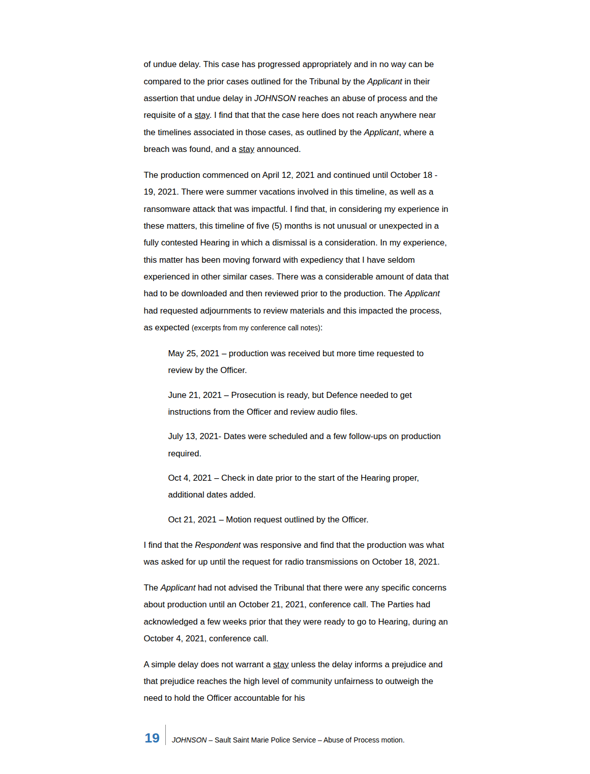of undue delay. This case has progressed appropriately and in no way can be compared to the prior cases outlined for the Tribunal by the Applicant in their assertion that undue delay in JOHNSON reaches an abuse of process and the requisite of a stay. I find that that the case here does not reach anywhere near the timelines associated in those cases, as outlined by the Applicant, where a breach was found, and a stay announced.
The production commenced on April 12, 2021 and continued until October 18 - 19, 2021. There were summer vacations involved in this timeline, as well as a ransomware attack that was impactful. I find that, in considering my experience in these matters, this timeline of five (5) months is not unusual or unexpected in a fully contested Hearing in which a dismissal is a consideration. In my experience, this matter has been moving forward with expediency that I have seldom experienced in other similar cases. There was a considerable amount of data that had to be downloaded and then reviewed prior to the production. The Applicant had requested adjournments to review materials and this impacted the process, as expected (excerpts from my conference call notes):
May 25, 2021 – production was received but more time requested to review by the Officer.
June 21, 2021 – Prosecution is ready, but Defence needed to get instructions from the Officer and review audio files.
July 13, 2021- Dates were scheduled and a few follow-ups on production required.
Oct 4, 2021 – Check in date prior to the start of the Hearing proper, additional dates added.
Oct 21, 2021 – Motion request outlined by the Officer.
I find that the Respondent was responsive and find that the production was what was asked for up until the request for radio transmissions on October 18, 2021.
The Applicant had not advised the Tribunal that there were any specific concerns about production until an October 21, 2021, conference call. The Parties had acknowledged a few weeks prior that they were ready to go to Hearing, during an October 4, 2021, conference call.
A simple delay does not warrant a stay unless the delay informs a prejudice and that prejudice reaches the high level of community unfairness to outweigh the need to hold the Officer accountable for his
19
JOHNSON – Sault Saint Marie Police Service – Abuse of Process motion.